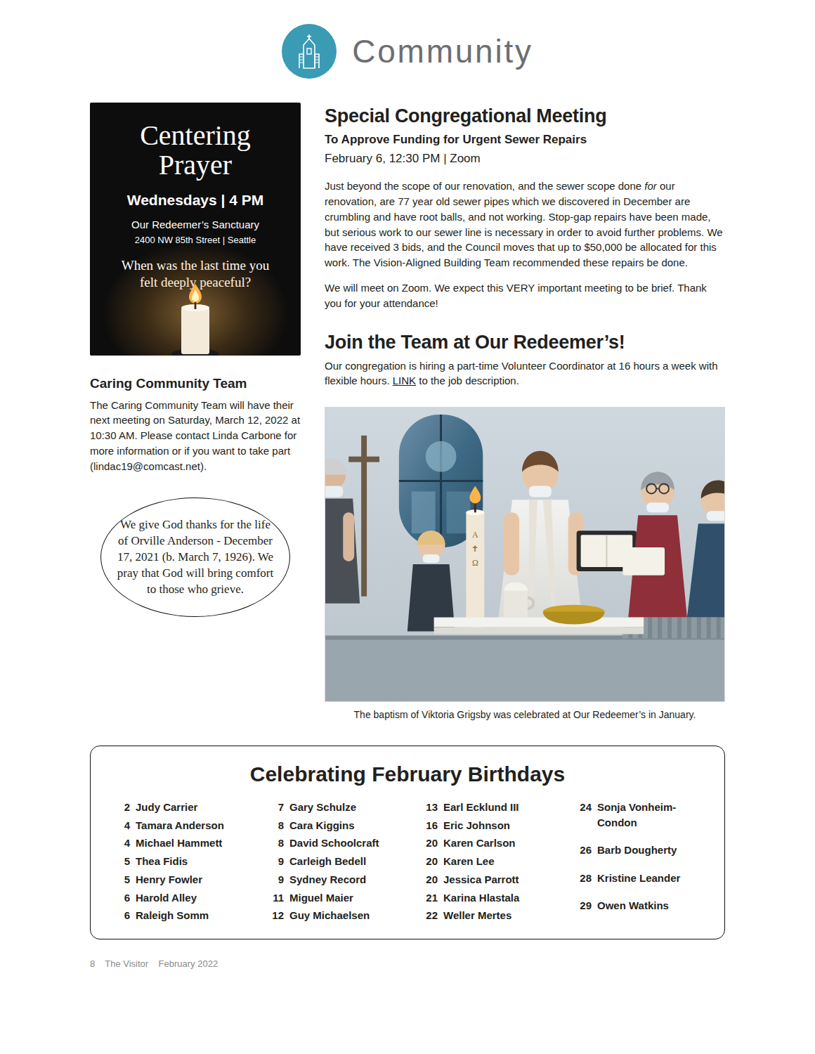Community
Centering
Prayer
Wednesdays | 4 PM
Our Redeemer’s Sanctuary 2400 NW 85th Street | Seattle
When was the last time you
felt deeply peaceful?
Caring Community Team
The Caring Community Team will have their next meeting on Saturday, March 12, 2022 at 10:30 AM. Please contact Linda Carbone for more information or if you want to take part (lindac19@comcast.net).
We give God thanks for the life of Orville Anderson - December 17, 2021 (b. March 7, 1926). We pray that God will bring comfort to those who grieve.
Special Congregational Meeting
To Approve Funding for Urgent Sewer Repairs
February 6, 12:30 PM | Zoom
Just beyond the scope of our renovation, and the sewer scope done for our renovation, are 77 year old sewer pipes which we discovered in December are crumbling and have root balls, and not working. Stop-gap repairs have been made, but serious work to our sewer line is necessary in order to avoid further problems. We have received 3 bids, and the Council moves that up to $50,000 be allocated for this work. The Vision-Aligned Building Team recommended these repairs be done.
We will meet on Zoom. We expect this VERY important meeting to be brief. Thank you for your attendance!
Join the Team at Our Redeemer’s!
Our congregation is hiring a part-time Volunteer Coordinator at 16 hours a week with flexible hours. LINK to the job description.
A ✝ Ω
The baptism of Viktoria Grigsby was celebrated at Our Redeemer’s in January.
Celebrating February Birthdays
2 Judy Carrier 4 Tamara Anderson 4 Michael Hammett 5 Thea Fidis 5 Henry Fowler 6 Harold Alley 6 Raleigh Somm
7 Gary Schulze 8 Cara Kiggins 8 David Schoolcraft 9 Carleigh Bedell 9 Sydney Record 11 Miguel Maier 12 Guy Michaelsen
13 Earl Ecklund III 16 Eric Johnson 20 Karen Carlson 20 Karen Lee 20 Jessica Parrott 21 Karina Hlastala 22 Weller Mertes
24 Sonja Vonheim-Condon 26 Barb Dougherty 28 Kristine Leander 29 Owen Watkins
8 The Visitor February 2022